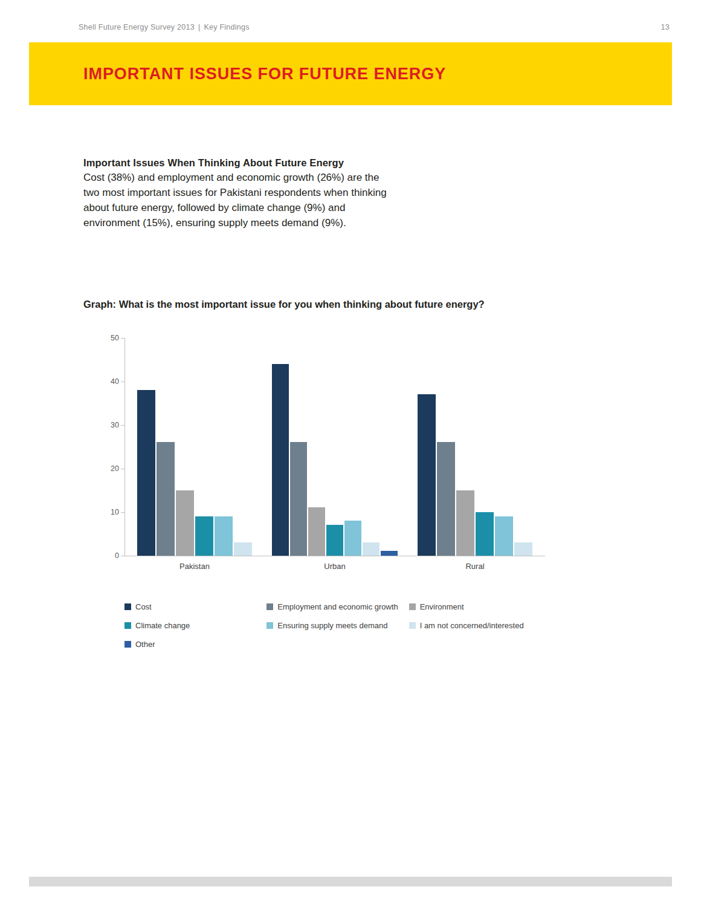Shell Future Energy Survey 2013|Key Findings
13
Important Issues for Future Energy
Important Issues When Thinking About Future Energy
Cost (38%) and employment and economic growth (26%) are the two most important issues for Pakistani respondents when thinking about future energy, followed by climate change (9%) and environment (15%), ensuring supply meets demand (9%).
Graph: What is the most important issue for you when thinking about future energy?
50
40
30
20
10
0
Pakistan Urban Rural
Cost
Employment and economic growth
Environment
Climate change
Ensuring supply meets demand
I am not concerned/interested
Other